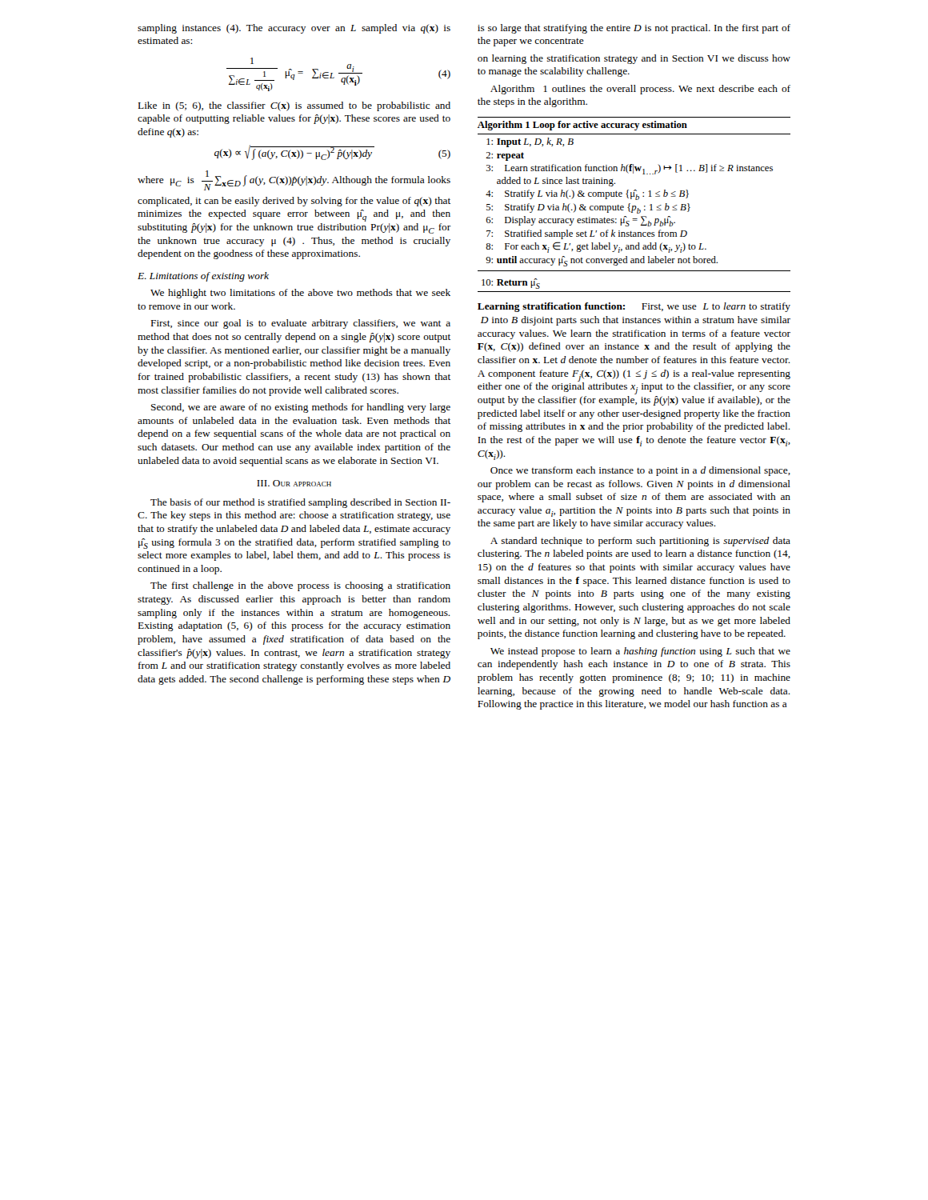sampling instances (4). The accuracy over an L sampled via q(x) is estimated as:
1∑i∈L 1 q(xi) μ̂q = ∑i∈L ai q(xi) (4)
Like in (5; 6), the classifier C(x) is assumed to be probabilistic and capable of outputting reliable values for p̂(y|x). These scores are used to define q(x) as:
q(x) ∝ √∫ (a(y, C(x)) − μC)2 p̂(y|x)dy (5)
where μC is 1 N∑x∈D ∫ a(y, C(x))p̂(y|x)dy. Although the formula looks complicated, it can be easily derived by solving for the value of q(x) that minimizes the expected square error between μ̂q and μ, and then substituting p̂(y|x) for the unknown true distribution Pr(y|x) and μC for the unknown true accuracy μ (4) . Thus, the method is crucially dependent on the goodness of these approximations.
E. Limitations of existing work
We highlight two limitations of the above two methods that we seek to remove in our work.
First, since our goal is to evaluate arbitrary classifiers, we want a method that does not so centrally depend on a single p̂(y|x) score output by the classifier. As mentioned earlier, our classifier might be a manually developed script, or a non-probabilistic method like decision trees. Even for trained probabilistic classifiers, a recent study (13) has shown that most classifier families do not provide well calibrated scores.
Second, we are aware of no existing methods for handling very large amounts of unlabeled data in the evaluation task. Even methods that depend on a few sequential scans of the whole data are not practical on such datasets. Our method can use any available index partition of the unlabeled data to avoid sequential scans as we elaborate in Section VI.
III. Our approach
The basis of our method is stratified sampling described in Section II-C. The key steps in this method are: choose a stratification strategy, use that to stratify the unlabeled data D and labeled data L, estimate accuracy μ̂S using formula 3 on the stratified data, perform stratified sampling to select more examples to label, label them, and add to L. This process is continued in a loop.
The first challenge in the above process is choosing a stratification strategy. As discussed earlier this approach is better than random sampling only if the instances within a stratum are homogeneous. Existing adaptation (5, 6) of this process for the accuracy estimation problem, have assumed a fixed stratification of data based on the classifier's p̂(y|x) values. In contrast, we learn a stratification strategy from L and our stratification strategy constantly evolves as more labeled data gets added. The second challenge is performing these steps when D is so large that stratifying the entire D is not practical. In the first part of the paper we concentrate
on learning the stratification strategy and in Section VI we discuss how to manage the scalability challenge.
Algorithm 1 outlines the overall process. We next describe each of the steps in the algorithm.
Algorithm 1 Loop for active accuracy estimation
Input L, D, k, R, B
repeat
Learn stratification function h(f|w1…r) ↦ [1 … B] if ≥ R instances added to L since last training.
Stratify L via h(.) & compute {μ̂b : 1 ≤ b ≤ B}
Stratify D via h(.) & compute {pb : 1 ≤ b ≤ B}
Display accuracy estimates: μ̂S = ∑b pbμ̂b.
Stratified sample set L′ of k instances from D
For each xi ∈ L′, get label yi, and add (xi, yi) to L.
until accuracy μ̂S not converged and labeler not bored.
Return μ̂S
Learning stratification function: First, we use L to learn to stratify D into B disjoint parts such that instances within a stratum have similar accuracy values. We learn the stratification in terms of a feature vector F(x, C(x)) defined over an instance x and the result of applying the classifier on x. Let d denote the number of features in this feature vector. A component feature Fj(x, C(x)) (1 ≤ j ≤ d) is a real-value representing either one of the original attributes xj input to the classifier, or any score output by the classifier (for example, its p̂(y|x) value if available), or the predicted label itself or any other user-designed property like the fraction of missing attributes in x and the prior probability of the predicted label. In the rest of the paper we will use fi to denote the feature vector F(xi, C(xi)).
Once we transform each instance to a point in a d dimensional space, our problem can be recast as follows. Given N points in d dimensional space, where a small subset of size n of them are associated with an accuracy value ai, partition the N points into B parts such that points in the same part are likely to have similar accuracy values.
A standard technique to perform such partitioning is supervised data clustering. The n labeled points are used to learn a distance function (14, 15) on the d features so that points with similar accuracy values have small distances in the f space. This learned distance function is used to cluster the N points into B parts using one of the many existing clustering algorithms. However, such clustering approaches do not scale well and in our setting, not only is N large, but as we get more labeled points, the distance function learning and clustering have to be repeated.
We instead propose to learn a hashing function using L such that we can independently hash each instance in D to one of B strata. This problem has recently gotten prominence (8; 9; 10; 11) in machine learning, because of the growing need to handle Web-scale data. Following the practice in this literature, we model our hash function as a